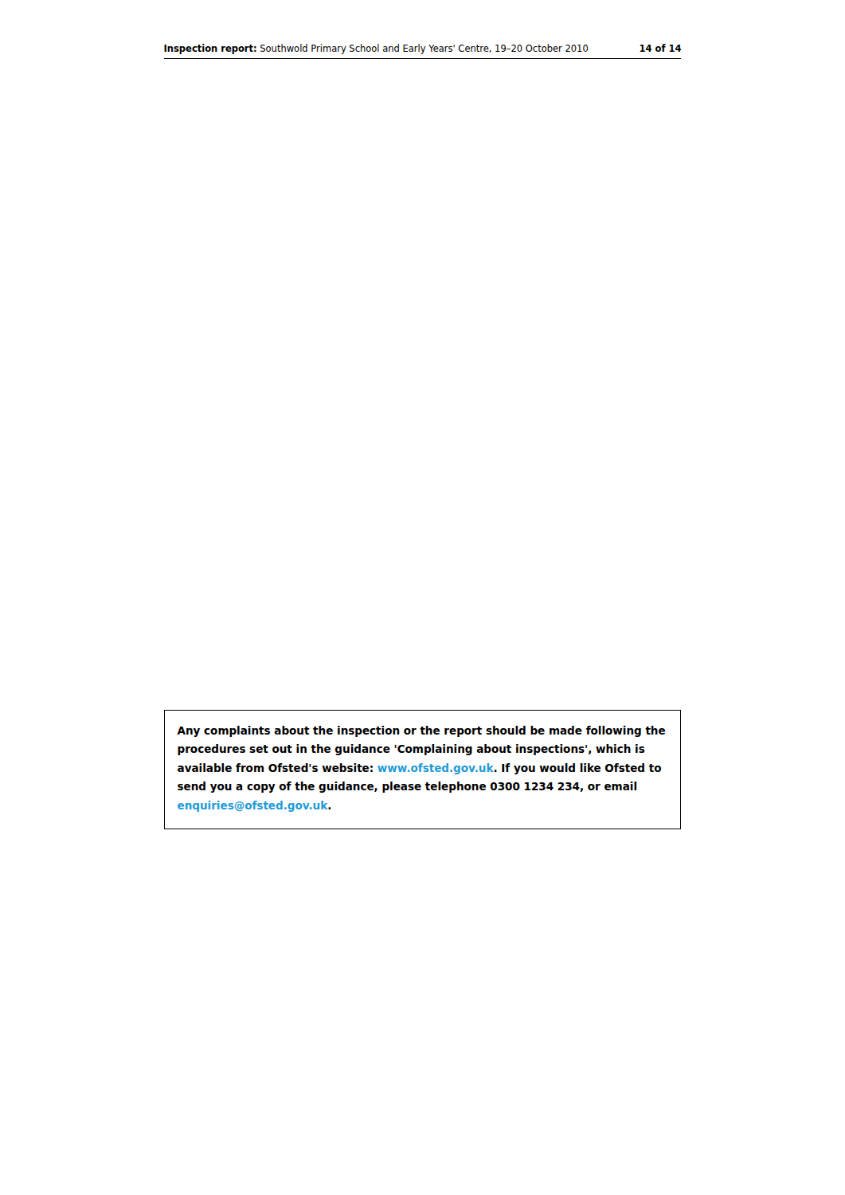Inspection report: Southwold Primary School and Early Years' Centre, 19–20 October 2010
14 of 14
Any complaints about the inspection or the report should be made following the procedures set out in the guidance 'Complaining about inspections', which is available from Ofsted's website: www.ofsted.gov.uk. If you would like Ofsted to send you a copy of the guidance, please telephone 0300 1234 234, or email enquiries@ofsted.gov.uk.